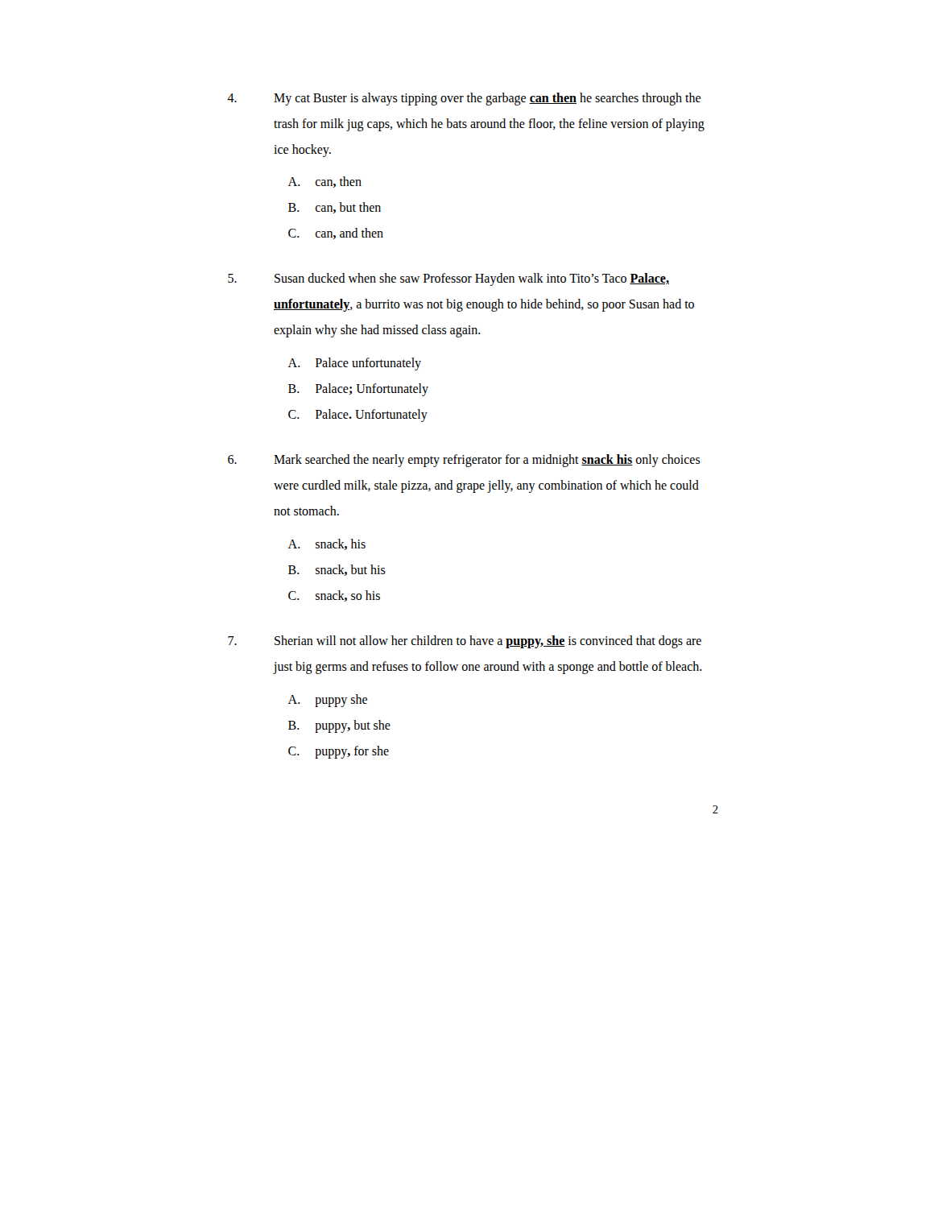4.
My cat Buster is always tipping over the garbage can then he searches through the trash for milk jug caps, which he bats around the floor, the feline version of playing ice hockey.
A. can, then
B. can, but then
C. can, and then
5.
Susan ducked when she saw Professor Hayden walk into Tito’s Taco Palace, unfortunately, a burrito was not big enough to hide behind, so poor Susan had to explain why she had missed class again.
A. Palace unfortunately
B. Palace; Unfortunately
C. Palace. Unfortunately
6.
Mark searched the nearly empty refrigerator for a midnight snack his only choices were curdled milk, stale pizza, and grape jelly, any combination of which he could not stomach.
A. snack, his
B. snack, but his
C. snack, so his
7.
Sherian will not allow her children to have a puppy, she is convinced that dogs are just big germs and refuses to follow one around with a sponge and bottle of bleach.
A. puppy she
B. puppy, but she
C. puppy, for she
2